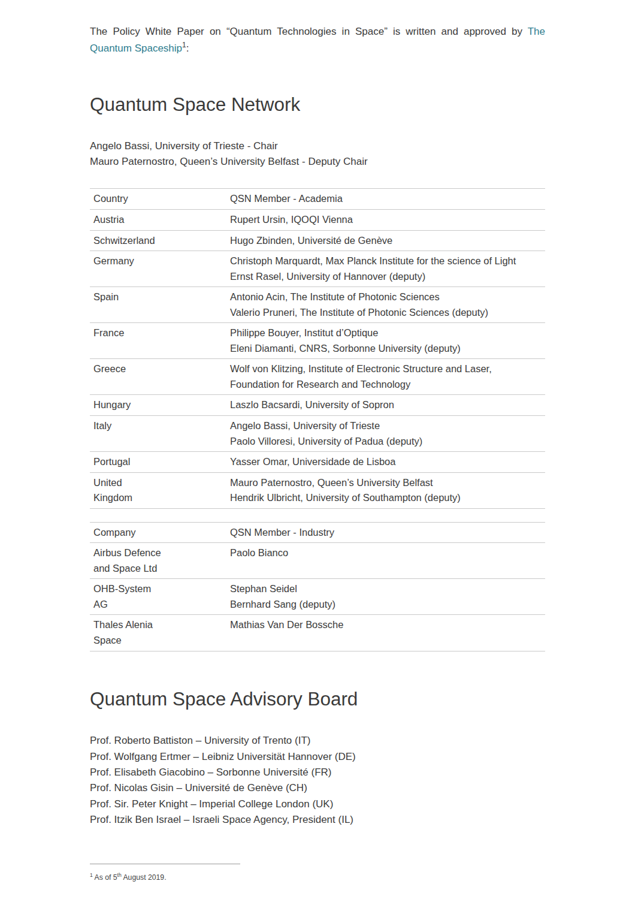The Policy White Paper on “Quantum Technologies in Space” is written and approved by The Quantum Spaceship1:
Quantum Space Network
Angelo Bassi, University of Trieste - Chair
Mauro Paternostro, Queen’s University Belfast - Deputy Chair
| Country | QSN Member - Academia |
| Austria | Rupert Ursin, IQOQI Vienna |
| Schwitzerland | Hugo Zbinden, Université de Genève |
| Germany | Christoph Marquardt, Max Planck Institute for the science of Light |
| | Ernst Rasel, University of Hannover (deputy) |
| Spain | Antonio Acin, The Institute of Photonic Sciences |
| | Valerio Pruneri, The Institute of Photonic Sciences (deputy) |
| France | Philippe Bouyer, Institut d’Optique |
| | Eleni Diamanti, CNRS, Sorbonne University (deputy) |
| Greece | Wolf von Klitzing, Institute of Electronic Structure and Laser, |
| | Foundation for Research and Technology |
| Hungary | Laszlo Bacsardi, University of Sopron |
| Italy | Angelo Bassi, University of Trieste |
| | Paolo Villoresi, University of Padua (deputy) |
| Portugal | Yasser Omar, Universidade de Lisboa |
| United | Mauro Paternostro, Queen’s University Belfast |
| Kingdom | Hendrik Ulbricht, University of Southampton (deputy) |
| Company | QSN Member - Industry |
| Airbus Defence | Paolo Bianco |
| and Space Ltd | |
| OHB-System | Stephan Seidel |
| AG | Bernhard Sang (deputy) |
| Thales Alenia | Mathias Van Der Bossche |
| Space | |
Quantum Space Advisory Board
Prof. Roberto Battiston – University of Trento (IT)
Prof. Wolfgang Ertmer – Leibniz Universität Hannover (DE)
Prof. Elisabeth Giacobino – Sorbonne Université (FR)
Prof. Nicolas Gisin – Université de Genève (CH)
Prof. Sir. Peter Knight – Imperial College London (UK)
Prof. Itzik Ben Israel – Israeli Space Agency, President (IL)
1 As of 5th August 2019.